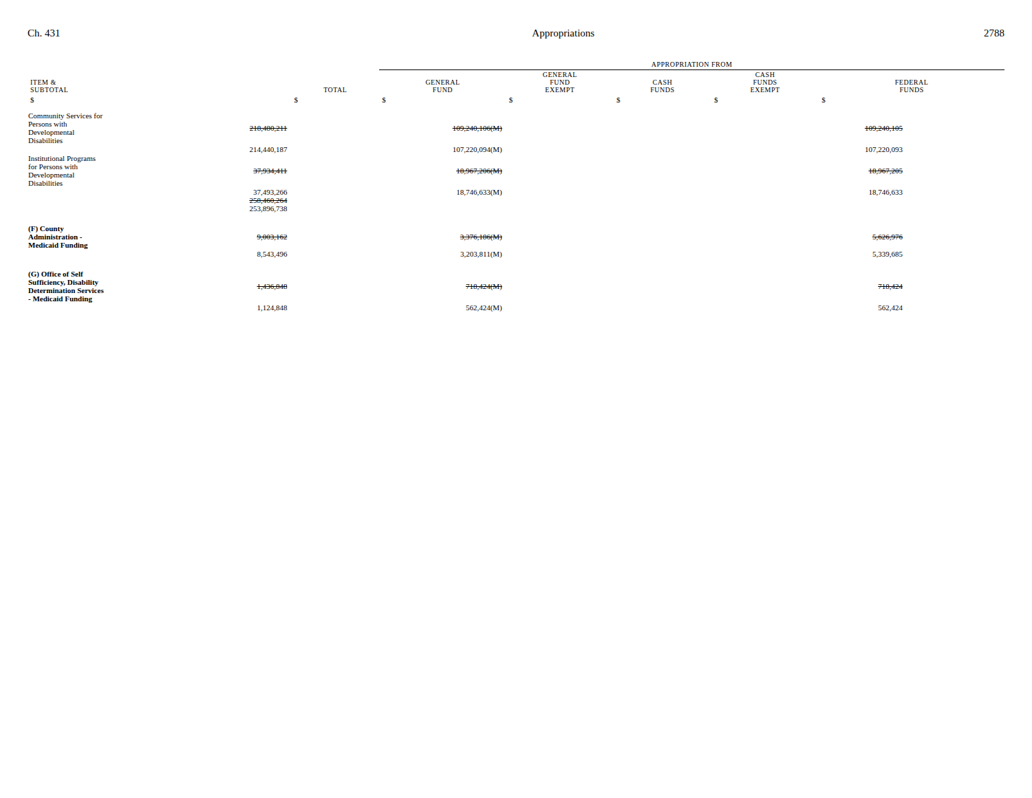Ch. 431
Appropriations
2788
| | APPROPRIATION FROM |
| ITEM & SUBTOTAL | | TOTAL | GENERAL FUND | GENERAL FUND EXEMPT | CASH FUNDS | CASH FUNDS EXEMPT | FEDERAL FUNDS |
| $ | | $ | $ | $ | $ | $ | $ |
| Community Services for Persons with Developmental Disabilities | 218,480,211 | | 109,240,106(M) | | | | 109,240,105 | |
| | 214,440,187 | | 107,220,094(M) | | | | 107,220,093 | |
| Institutional Programs for Persons with Developmental Disabilities | 37,934,411 | | 18,967,206(M) | | | | 18,967,205 | |
| | 37,493,266 | | 18,746,633(M) | | | | 18,746,633 | |
| | 258,460,264 | | | | | | | |
| | 253,896,738 | | | | | | | |
| (F) County Administration - Medicaid Funding | 9,003,162 | | 3,376,186(M) | | | | 5,626,976 | |
| | 8,543,496 | | 3,203,811(M) | | | | 5,339,685 | |
| (G) Office of Self Sufficiency, Disability Determination Services - Medicaid Funding | 1,436,848 | | 718,424(M) | | | | 718,424 | |
| | 1,124,848 | | 562,424(M) | | | | 562,424 | |